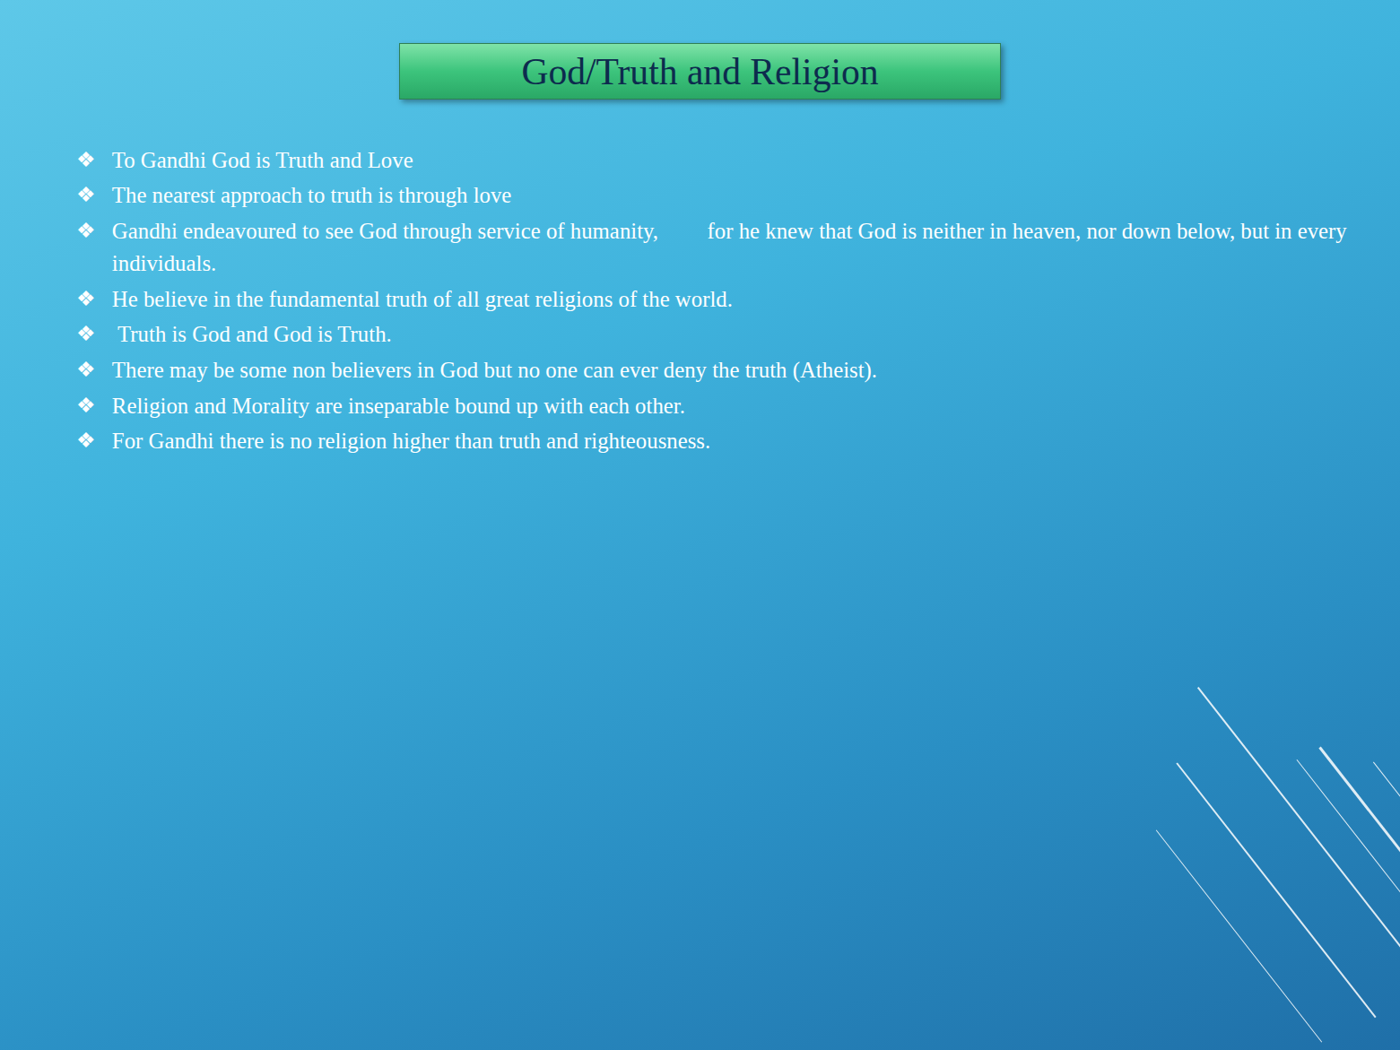God/Truth and Religion
To Gandhi God is Truth and Love
The nearest approach to truth is through love
Gandhi endeavoured to see God through service of humanity, for he knew that God is neither in heaven, nor down below, but in every individuals.
He believe in the fundamental truth of all great religions of the world.
Truth is God and God is Truth.
There may be some non believers in God but no one can ever deny the truth (Atheist).
Religion and Morality are inseparable bound up with each other.
For Gandhi there is no religion higher than truth and righteousness.